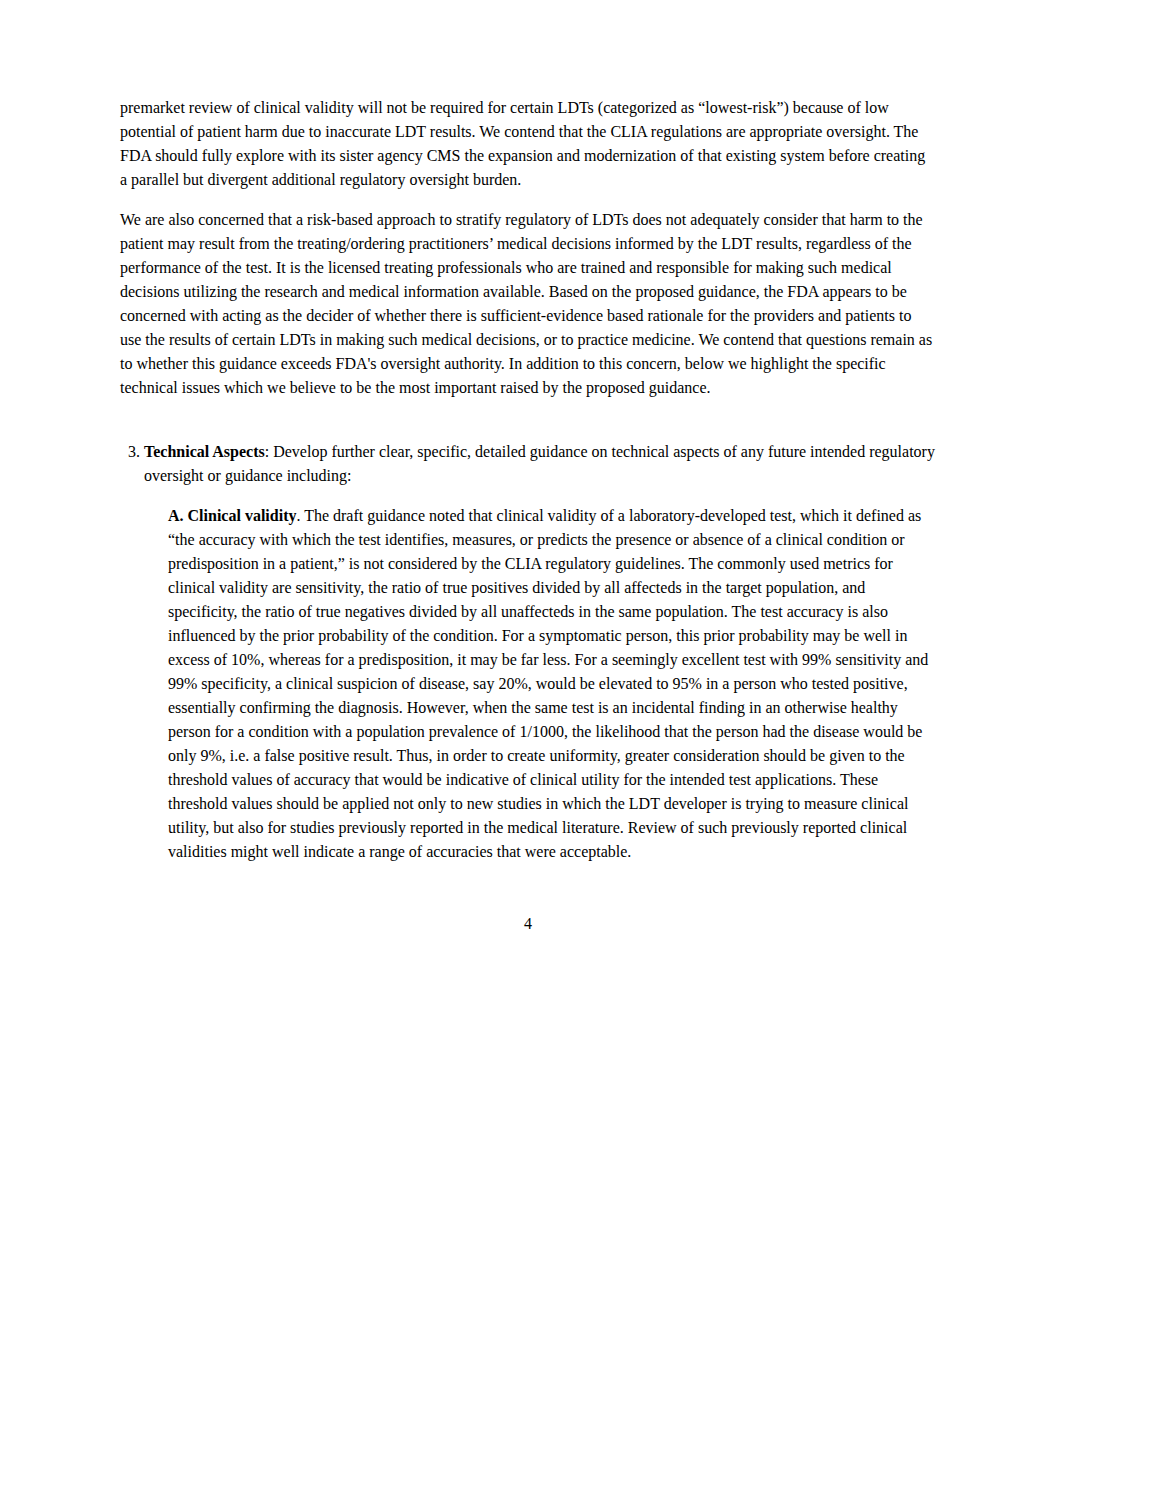premarket review of clinical validity will not be required for certain LDTs (categorized as “lowest-risk”) because of low potential of patient harm due to inaccurate LDT results. We contend that the CLIA regulations are appropriate oversight. The FDA should fully explore with its sister agency CMS the expansion and modernization of that existing system before creating a parallel but divergent additional regulatory oversight burden.
We are also concerned that a risk-based approach to stratify regulatory of LDTs does not adequately consider that harm to the patient may result from the treating/ordering practitioners’ medical decisions informed by the LDT results, regardless of the performance of the test. It is the licensed treating professionals who are trained and responsible for making such medical decisions utilizing the research and medical information available. Based on the proposed guidance, the FDA appears to be concerned with acting as the decider of whether there is sufficient-evidence based rationale for the providers and patients to use the results of certain LDTs in making such medical decisions, or to practice medicine. We contend that questions remain as to whether this guidance exceeds FDA's oversight authority. In addition to this concern, below we highlight the specific technical issues which we believe to be the most important raised by the proposed guidance.
Technical Aspects: Develop further clear, specific, detailed guidance on technical aspects of any future intended regulatory oversight or guidance including:
A. Clinical validity. The draft guidance noted that clinical validity of a laboratory-developed test, which it defined as “the accuracy with which the test identifies, measures, or predicts the presence or absence of a clinical condition or predisposition in a patient,” is not considered by the CLIA regulatory guidelines. The commonly used metrics for clinical validity are sensitivity, the ratio of true positives divided by all affecteds in the target population, and specificity, the ratio of true negatives divided by all unaffecteds in the same population. The test accuracy is also influenced by the prior probability of the condition. For a symptomatic person, this prior probability may be well in excess of 10%, whereas for a predisposition, it may be far less. For a seemingly excellent test with 99% sensitivity and 99% specificity, a clinical suspicion of disease, say 20%, would be elevated to 95% in a person who tested positive, essentially confirming the diagnosis. However, when the same test is an incidental finding in an otherwise healthy person for a condition with a population prevalence of 1/1000, the likelihood that the person had the disease would be only 9%, i.e. a false positive result. Thus, in order to create uniformity, greater consideration should be given to the threshold values of accuracy that would be indicative of clinical utility for the intended test applications. These threshold values should be applied not only to new studies in which the LDT developer is trying to measure clinical utility, but also for studies previously reported in the medical literature. Review of such previously reported clinical validities might well indicate a range of accuracies that were acceptable.
4